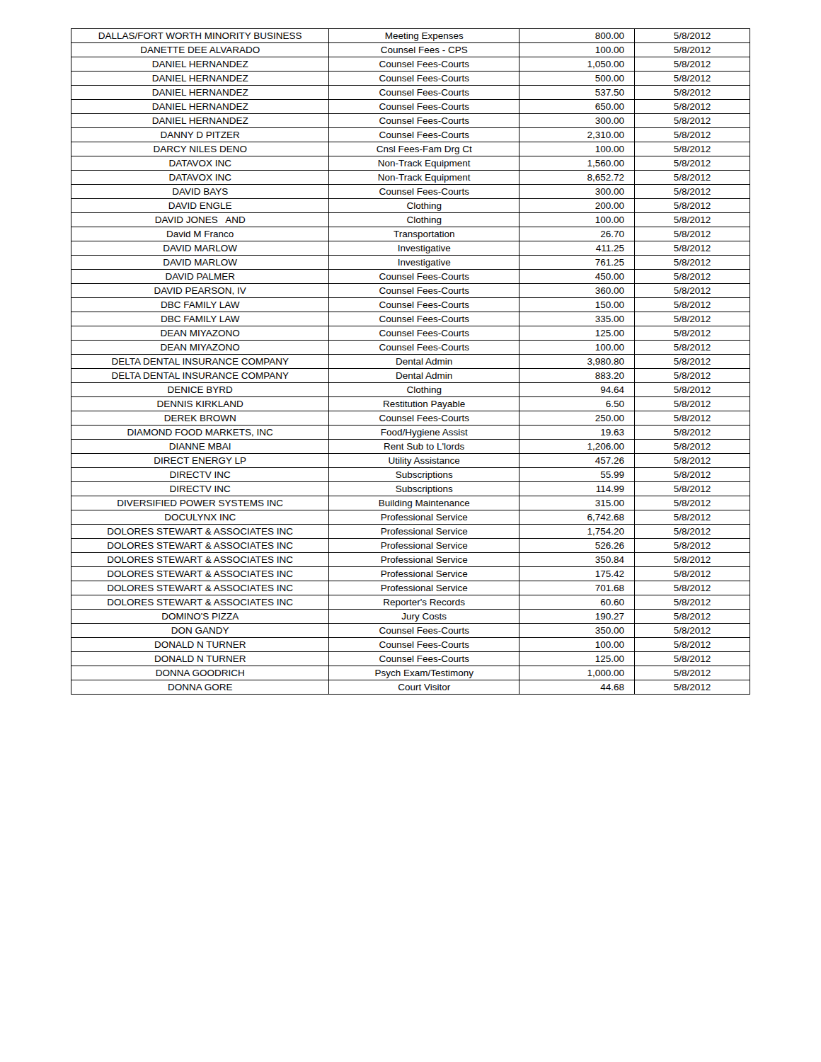| DALLAS/FORT WORTH MINORITY BUSINESS | Meeting Expenses | 800.00 | 5/8/2012 |
| DANETTE DEE ALVARADO | Counsel Fees - CPS | 100.00 | 5/8/2012 |
| DANIEL HERNANDEZ | Counsel Fees-Courts | 1,050.00 | 5/8/2012 |
| DANIEL HERNANDEZ | Counsel Fees-Courts | 500.00 | 5/8/2012 |
| DANIEL HERNANDEZ | Counsel Fees-Courts | 537.50 | 5/8/2012 |
| DANIEL HERNANDEZ | Counsel Fees-Courts | 650.00 | 5/8/2012 |
| DANIEL HERNANDEZ | Counsel Fees-Courts | 300.00 | 5/8/2012 |
| DANNY D PITZER | Counsel Fees-Courts | 2,310.00 | 5/8/2012 |
| DARCY NILES DENO | Cnsl Fees-Fam Drg Ct | 100.00 | 5/8/2012 |
| DATAVOX INC | Non-Track Equipment | 1,560.00 | 5/8/2012 |
| DATAVOX INC | Non-Track Equipment | 8,652.72 | 5/8/2012 |
| DAVID BAYS | Counsel Fees-Courts | 300.00 | 5/8/2012 |
| DAVID ENGLE | Clothing | 200.00 | 5/8/2012 |
| DAVID JONES AND | Clothing | 100.00 | 5/8/2012 |
| David M Franco | Transportation | 26.70 | 5/8/2012 |
| DAVID MARLOW | Investigative | 411.25 | 5/8/2012 |
| DAVID MARLOW | Investigative | 761.25 | 5/8/2012 |
| DAVID PALMER | Counsel Fees-Courts | 450.00 | 5/8/2012 |
| DAVID PEARSON, IV | Counsel Fees-Courts | 360.00 | 5/8/2012 |
| DBC FAMILY LAW | Counsel Fees-Courts | 150.00 | 5/8/2012 |
| DBC FAMILY LAW | Counsel Fees-Courts | 335.00 | 5/8/2012 |
| DEAN MIYAZONO | Counsel Fees-Courts | 125.00 | 5/8/2012 |
| DEAN MIYAZONO | Counsel Fees-Courts | 100.00 | 5/8/2012 |
| DELTA DENTAL INSURANCE COMPANY | Dental Admin | 3,980.80 | 5/8/2012 |
| DELTA DENTAL INSURANCE COMPANY | Dental Admin | 883.20 | 5/8/2012 |
| DENICE BYRD | Clothing | 94.64 | 5/8/2012 |
| DENNIS KIRKLAND | Restitution Payable | 6.50 | 5/8/2012 |
| DEREK BROWN | Counsel Fees-Courts | 250.00 | 5/8/2012 |
| DIAMOND FOOD MARKETS, INC | Food/Hygiene Assist | 19.63 | 5/8/2012 |
| DIANNE MBAI | Rent Sub to L'lords | 1,206.00 | 5/8/2012 |
| DIRECT ENERGY LP | Utility Assistance | 457.26 | 5/8/2012 |
| DIRECTV INC | Subscriptions | 55.99 | 5/8/2012 |
| DIRECTV INC | Subscriptions | 114.99 | 5/8/2012 |
| DIVERSIFIED POWER SYSTEMS INC | Building Maintenance | 315.00 | 5/8/2012 |
| DOCULYNX INC | Professional Service | 6,742.68 | 5/8/2012 |
| DOLORES STEWART & ASSOCIATES INC | Professional Service | 1,754.20 | 5/8/2012 |
| DOLORES STEWART & ASSOCIATES INC | Professional Service | 526.26 | 5/8/2012 |
| DOLORES STEWART & ASSOCIATES INC | Professional Service | 350.84 | 5/8/2012 |
| DOLORES STEWART & ASSOCIATES INC | Professional Service | 175.42 | 5/8/2012 |
| DOLORES STEWART & ASSOCIATES INC | Professional Service | 701.68 | 5/8/2012 |
| DOLORES STEWART & ASSOCIATES INC | Reporter's Records | 60.60 | 5/8/2012 |
| DOMINO'S PIZZA | Jury Costs | 190.27 | 5/8/2012 |
| DON GANDY | Counsel Fees-Courts | 350.00 | 5/8/2012 |
| DONALD N TURNER | Counsel Fees-Courts | 100.00 | 5/8/2012 |
| DONALD N TURNER | Counsel Fees-Courts | 125.00 | 5/8/2012 |
| DONNA GOODRICH | Psych Exam/Testimony | 1,000.00 | 5/8/2012 |
| DONNA GORE | Court Visitor | 44.68 | 5/8/2012 |